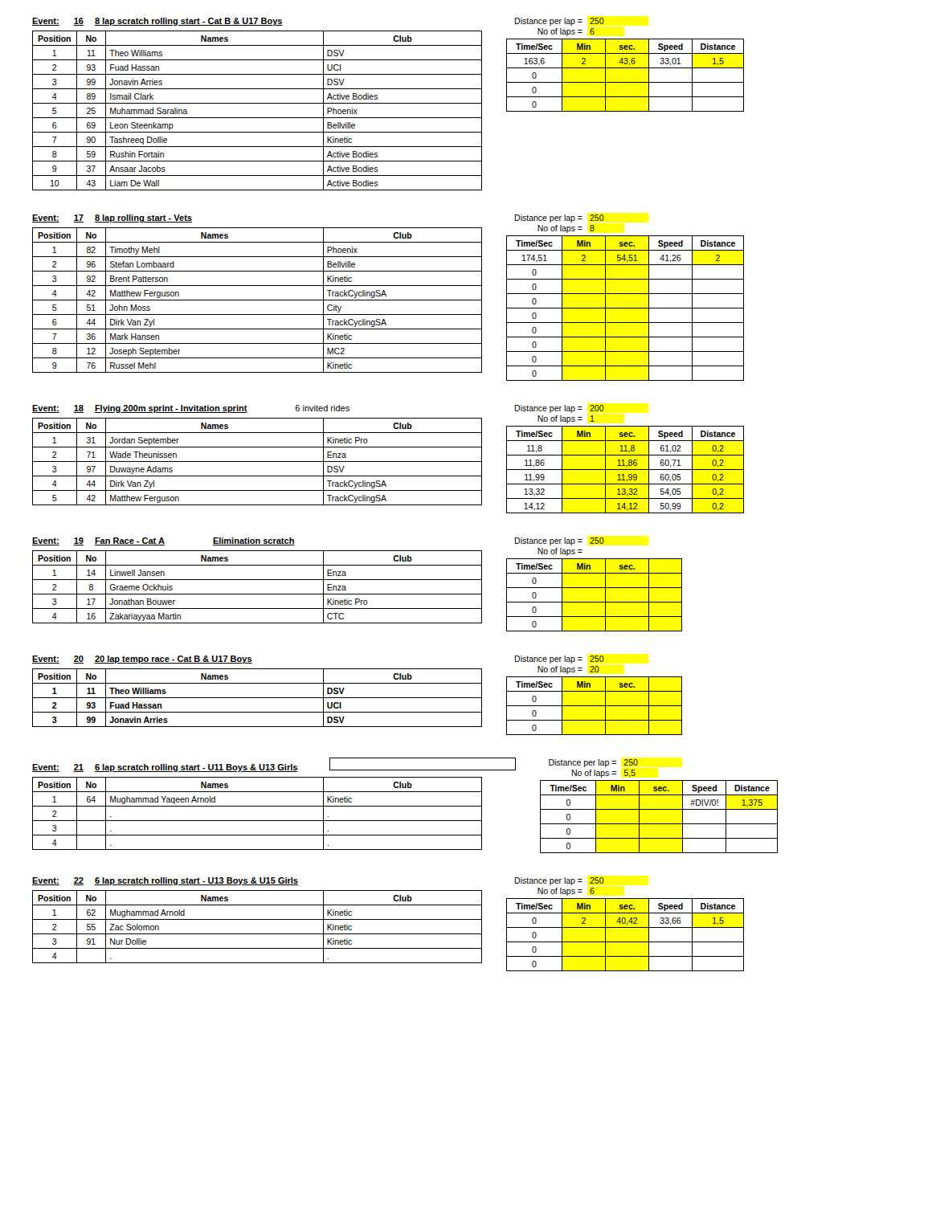Event: 16 8 lap scratch rolling start - Cat B & U17 Boys
| Position | No | Names | Club |
| --- | --- | --- | --- |
| 1 | 11 | Theo Williams | DSV |
| 2 | 93 | Fuad Hassan | UCI |
| 3 | 99 | Jonavin Arries | DSV |
| 4 | 89 | Ismail Clark | Active Bodies |
| 5 | 25 | Muhammad Saralina | Phoenix |
| 6 | 69 | Leon Steenkamp | Bellville |
| 7 | 90 | Tashreeq Dollie | Kinetic |
| 8 | 59 | Rushin Fortain | Active Bodies |
| 9 | 37 | Ansaar Jacobs | Active Bodies |
| 10 | 43 | Liam De Wall | Active Bodies |
Distance per lap =250
No of laps =6
| Time/Sec | Min | sec. | Speed | Distance |
| --- | --- | --- | --- | --- |
| 163,6 | 2 | 43,6 | 33,01 | 1,5 |
| 0 | | | | |
| 0 | | | | |
| 0 | | | | |
Event: 17 8 lap rolling start - Vets
| Position | No | Names | Club |
| --- | --- | --- | --- |
| 1 | 82 | Timothy Mehl | Phoenix |
| 2 | 96 | Stefan Lombaard | Bellville |
| 3 | 92 | Brent Patterson | Kinetic |
| 4 | 42 | Matthew Ferguson | TrackCyclingSA |
| 5 | 51 | John Moss | City |
| 6 | 44 | Dirk Van Zyl | TrackCyclingSA |
| 7 | 36 | Mark Hansen | Kinetic |
| 8 | 12 | Joseph September | MC2 |
| 9 | 76 | Russel Mehl | Kinetic |
Distance per lap =250
No of laps =8
| Time/Sec | Min | sec. | Speed | Distance |
| --- | --- | --- | --- | --- |
| 174,51 | 2 | 54,51 | 41,26 | 2 |
| 0 | | | | |
| 0 | | | | |
| 0 | | | | |
| 0 | | | | |
| 0 | | | | |
| 0 | | | | |
| 0 | | | | |
| 0 | | | | |
Event: 18 Flying 200m sprint - Invitation sprint 6 invited rides
| Position | No | Names | Club |
| --- | --- | --- | --- |
| 1 | 31 | Jordan September | Kinetic Pro |
| 2 | 71 | Wade Theunissen | Enza |
| 3 | 97 | Duwayne Adams | DSV |
| 4 | 44 | Dirk Van Zyl | TrackCyclingSA |
| 5 | 42 | Matthew Ferguson | TrackCyclingSA |
Distance per lap =200
No of laps =1
| Time/Sec | Min | sec. | Speed | Distance |
| --- | --- | --- | --- | --- |
| 11,8 | | 11,8 | 61,02 | 0,2 |
| 11,86 | | 11,86 | 60,71 | 0,2 |
| 11,99 | | 11,99 | 60,05 | 0,2 |
| 13,32 | | 13,32 | 54,05 | 0,2 |
| 14,12 | | 14,12 | 50,99 | 0,2 |
Event: 19 Fan Race - Cat A Elimination scratch
| Position | No | Names | Club |
| --- | --- | --- | --- |
| 1 | 14 | Linwell Jansen | Enza |
| 2 | 8 | Graeme Ockhuis | Enza |
| 3 | 17 | Jonathan Bouwer | Kinetic Pro |
| 4 | 16 | Zakariayyaa Martin | CTC |
Distance per lap =250
No of laps =
| Time/Sec | Min | sec. | Speed |
| --- | --- | --- | --- |
| 0 | | | |
| 0 | | | |
| 0 | | | |
| 0 | | | |
Event: 20 20 lap tempo race - Cat B & U17 Boys
| Position | No | Names | Club |
| --- | --- | --- | --- |
| 1 | 11 | Theo Williams | DSV |
| 2 | 93 | Fuad Hassan | UCI |
| 3 | 99 | Jonavin Arries | DSV |
Distance per lap =250
No of laps =20
| Time/Sec | Min | sec. | Speed |
| --- | --- | --- | --- |
| 0 | | | |
| 0 | | | |
| 0 | | | |
Event: 21 6 lap scratch rolling start - U11 Boys & U13 Girls
| Position | No | Names | Club |
| --- | --- | --- | --- |
| 1 | 64 | Mughammad Yaqeen Arnold | Kinetic |
| 2 | | . | . |
| 3 | | . | . |
| 4 | | . | . |
Distance per lap =250
No of laps =5,5
| Time/Sec | Min | sec. | Speed | Distance |
| --- | --- | --- | --- | --- |
| 0 | | | #DIV/0! | 1,375 |
| 0 | | | | |
| 0 | | | | |
| 0 | | | | |
Event: 22 6 lap scratch rolling start - U13 Boys & U15 Girls
| Position | No | Names | Club |
| --- | --- | --- | --- |
| 1 | 62 | Mughammad Arnold | Kinetic |
| 2 | 55 | Zac Solomon | Kinetic |
| 3 | 91 | Nur Dollie | Kinetic |
| 4 | | . | . |
Distance per lap =250
No of laps =6
| Time/Sec | Min | sec. | Speed | Distance |
| --- | --- | --- | --- | --- |
| 0 | 2 | 40,42 | 33,66 | 1,5 |
| 0 | | | | |
| 0 | | | | |
| 0 | | | | |